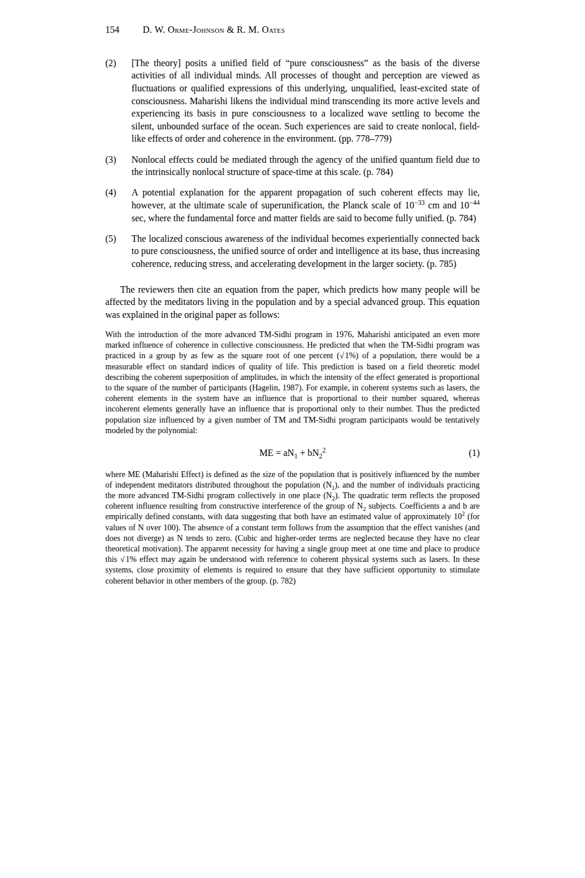154 D. W. Orme-Johnson & R. M. Oates
(2) [The theory] posits a unified field of “pure consciousness” as the basis of the diverse activities of all individual minds. All processes of thought and perception are viewed as fluctuations or qualified expressions of this underlying, unqualified, least-excited state of consciousness. Maharishi likens the individual mind transcending its more active levels and experiencing its basis in pure consciousness to a localized wave settling to become the silent, unbounded surface of the ocean. Such experiences are said to create nonlocal, field-like effects of order and coherence in the environment. (pp. 778–779)
(3) Nonlocal effects could be mediated through the agency of the unified quantum field due to the intrinsically nonlocal structure of space-time at this scale. (p. 784)
(4) A potential explanation for the apparent propagation of such coherent effects may lie, however, at the ultimate scale of superunification, the Planck scale of 10−33 cm and 10−44 sec, where the fundamental force and matter fields are said to become fully unified. (p. 784)
(5) The localized conscious awareness of the individual becomes experientially connected back to pure consciousness, the unified source of order and intelligence at its base, thus increasing coherence, reducing stress, and accelerating development in the larger society. (p. 785)
The reviewers then cite an equation from the paper, which predicts how many people will be affected by the meditators living in the population and by a special advanced group. This equation was explained in the original paper as follows:
With the introduction of the more advanced TM-Sidhi program in 1976, Maharishi anticipated an even more marked influence of coherence in collective consciousness. He predicted that when the TM-Sidhi program was practiced in a group by as few as the square root of one percent ( 1%) of a population, there would be a measurable effect on standard indices of quality of life. This prediction is based on a field theoretic model describing the coherent superposition of amplitudes, in which the intensity of the effect generated is proportional to the square of the number of participants (Hagelin, 1987). For example, in coherent systems such as lasers, the coherent elements in the system have an influence that is proportional to their number squared, whereas incoherent elements generally have an influence that is proportional only to their number. Thus the predicted population size influenced by a given number of TM and TM-Sidhi program participants would be tentatively modeled by the polynomial:
ME = aN1 + bN22 (1)
where ME (Maharishi Effect) is defined as the size of the population that is positively influenced by the number of independent meditators distributed throughout the population (N1), and the number of individuals practicing the more advanced TM-Sidhi program collectively in one place (N2). The quadratic term reflects the proposed coherent influence resulting from constructive interference of the group of N2 subjects. Coefficients a and b are empirically defined constants, with data suggesting that both have an estimated value of approximately 102 (for values of N over 100). The absence of a constant term follows from the assumption that the effect vanishes (and does not diverge) as N tends to zero. (Cubic and higher-order terms are neglected because they have no clear theoretical motivation). The apparent necessity for having a single group meet at one time and place to produce this 1% effect may again be understood with reference to coherent physical systems such as lasers. In these systems, close proximity of elements is required to ensure that they have sufficient opportunity to stimulate coherent behavior in other members of the group. (p. 782)